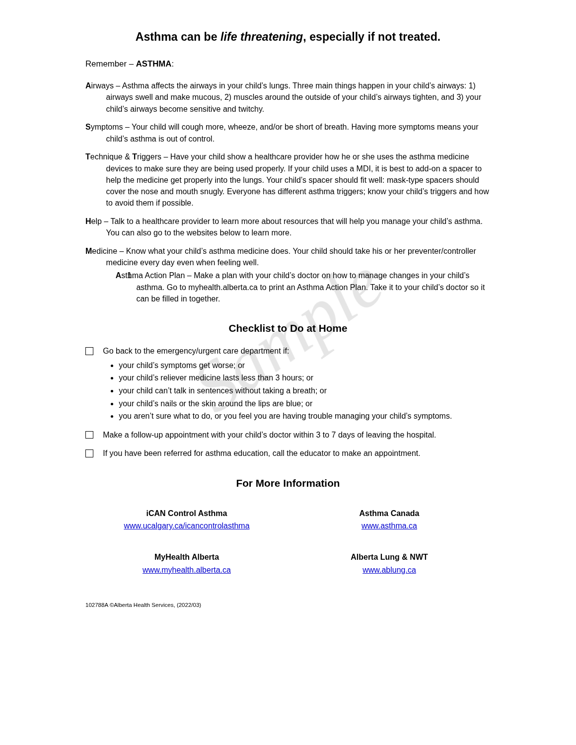Sample
Asthma can be life threatening, especially if not treated.
Remember – ASTHMA:
Airways
Airways – Asthma affects the airways in your child’s lungs. Three main things happen in your child’s airways: 1) airways swell and make mucous, 2) muscles around the outside of your child’s airways tighten, and 3) your child’s airways become sensitive and twitchy.
Symptoms
Symptoms – Your child will cough more, wheeze, and/or be short of breath. Having more symptoms means your child’s asthma is out of control.
Technique & Triggers
Technique & Triggers – Have your child show a healthcare provider how he or she uses the asthma medicine devices to make sure they are being used properly. If your child uses a MDI, it is best to add-on a spacer to help the medicine get properly into the lungs. Your child’s spacer should fit well: mask-type spacers should cover the nose and mouth snugly. Everyone has different asthma triggers; know your child’s triggers and how to avoid them if possible.
Help
Help – Talk to a healthcare provider to learn more about resources that will help you manage your child’s asthma. You can also go to the websites below to learn more.
Medicine
Medicine – Know what your child’s asthma medicine does. Your child should take his or her preventer/controller medicine every day even when feeling well.
Asthma Action Plan – Make a plan with your child’s doctor on how to manage changes in your child’s asthma. Go to myhealth.alberta.ca to print an Asthma Action Plan. Take it to your child’s doctor so it can be filled in together.
Checklist to Do at Home
Go back to the emergency/urgent care department if:
your child’s symptoms get worse; or
your child’s reliever medicine lasts less than 3 hours; or
your child can’t talk in sentences without taking a breath; or
your child’s nails or the skin around the lips are blue; or
you aren’t sure what to do, or you feel you are having trouble managing your child’s symptoms.
Make a follow-up appointment with your child’s doctor within 3 to 7 days of leaving the hospital.
If you have been referred for asthma education, call the educator to make an appointment.
For More Information
| iCAN Control Asthma www.ucalgary.ca/icancontrolasthma | Asthma Canada www.asthma.ca |
| MyHealth Alberta www.myhealth.alberta.ca | Alberta Lung & NWT www.ablung.ca |
102788A ©Alberta Health Services, (2022/03)